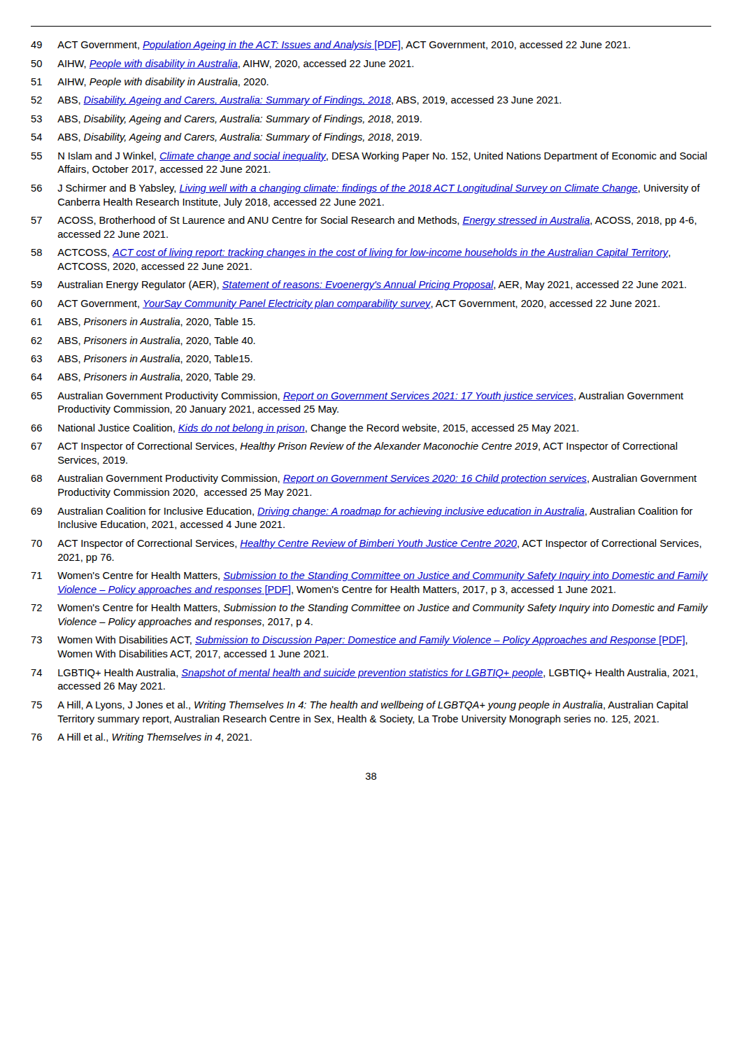49 ACT Government, Population Ageing in the ACT: Issues and Analysis [PDF], ACT Government, 2010, accessed 22 June 2021.
50 AIHW, People with disability in Australia, AIHW, 2020, accessed 22 June 2021.
51 AIHW, People with disability in Australia, 2020.
52 ABS, Disability, Ageing and Carers, Australia: Summary of Findings, 2018, ABS, 2019, accessed 23 June 2021.
53 ABS, Disability, Ageing and Carers, Australia: Summary of Findings, 2018, 2019.
54 ABS, Disability, Ageing and Carers, Australia: Summary of Findings, 2018, 2019.
55 N Islam and J Winkel, Climate change and social inequality, DESA Working Paper No. 152, United Nations Department of Economic and Social Affairs, October 2017, accessed 22 June 2021.
56 J Schirmer and B Yabsley, Living well with a changing climate: findings of the 2018 ACT Longitudinal Survey on Climate Change, University of Canberra Health Research Institute, July 2018, accessed 22 June 2021.
57 ACOSS, Brotherhood of St Laurence and ANU Centre for Social Research and Methods, Energy stressed in Australia, ACOSS, 2018, pp 4-6, accessed 22 June 2021.
58 ACTCOSS, ACT cost of living report: tracking changes in the cost of living for low-income households in the Australian Capital Territory, ACTCOSS, 2020, accessed 22 June 2021.
59 Australian Energy Regulator (AER), Statement of reasons: Evoenergy's Annual Pricing Proposal, AER, May 2021, accessed 22 June 2021.
60 ACT Government, YourSay Community Panel Electricity plan comparability survey, ACT Government, 2020, accessed 22 June 2021.
61 ABS, Prisoners in Australia, 2020, Table 15.
62 ABS, Prisoners in Australia, 2020, Table 40.
63 ABS, Prisoners in Australia, 2020, Table15.
64 ABS, Prisoners in Australia, 2020, Table 29.
65 Australian Government Productivity Commission, Report on Government Services 2021: 17 Youth justice services, Australian Government Productivity Commission, 20 January 2021, accessed 25 May.
66 National Justice Coalition, Kids do not belong in prison, Change the Record website, 2015, accessed 25 May 2021.
67 ACT Inspector of Correctional Services, Healthy Prison Review of the Alexander Maconochie Centre 2019, ACT Inspector of Correctional Services, 2019.
68 Australian Government Productivity Commission, Report on Government Services 2020: 16 Child protection services, Australian Government Productivity Commission 2020, accessed 25 May 2021.
69 Australian Coalition for Inclusive Education, Driving change: A roadmap for achieving inclusive education in Australia, Australian Coalition for Inclusive Education, 2021, accessed 4 June 2021.
70 ACT Inspector of Correctional Services, Healthy Centre Review of Bimberi Youth Justice Centre 2020, ACT Inspector of Correctional Services, 2021, pp 76.
71 Women's Centre for Health Matters, Submission to the Standing Committee on Justice and Community Safety Inquiry into Domestic and Family Violence – Policy approaches and responses [PDF], Women's Centre for Health Matters, 2017, p 3, accessed 1 June 2021.
72 Women's Centre for Health Matters, Submission to the Standing Committee on Justice and Community Safety Inquiry into Domestic and Family Violence – Policy approaches and responses, 2017, p 4.
73 Women With Disabilities ACT, Submission to Discussion Paper: Domestice and Family Violence – Policy Approaches and Response [PDF], Women With Disabilities ACT, 2017, accessed 1 June 2021.
74 LGBTIQ+ Health Australia, Snapshot of mental health and suicide prevention statistics for LGBTIQ+ people, LGBTIQ+ Health Australia, 2021, accessed 26 May 2021.
75 A Hill, A Lyons, J Jones et al., Writing Themselves In 4: The health and wellbeing of LGBTQA+ young people in Australia, Australian Capital Territory summary report, Australian Research Centre in Sex, Health & Society, La Trobe University Monograph series no. 125, 2021.
76 A Hill et al., Writing Themselves in 4, 2021.
38